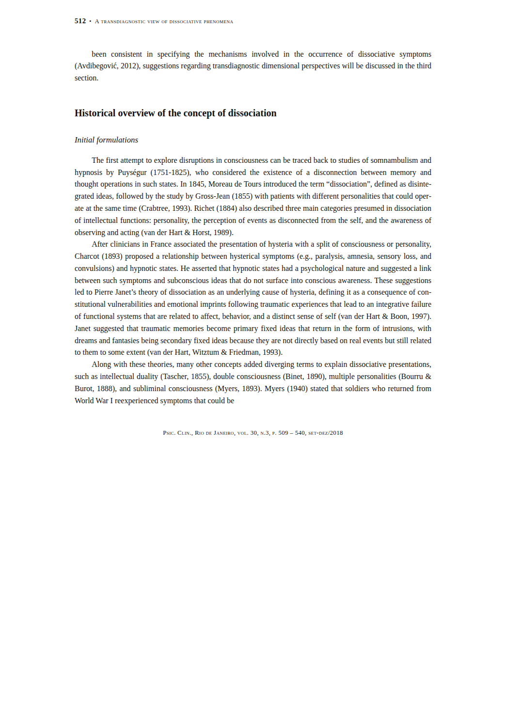512•A transdiagnostic view of dissociative phenomena
been consistent in specifying the mechanisms involved in the occurrence of dissociative symptoms (Avdibegović, 2012), suggestions regarding transdiagnostic dimensional perspectives will be discussed in the third section.
Historical overview of the concept of dissociation
Initial formulations
The first attempt to explore disruptions in consciousness can be traced back to studies of somnambulism and hypnosis by Puységur (1751-1825), who considered the existence of a disconnection between memory and thought operations in such states. In 1845, Moreau de Tours introduced the term “dissociation”, defined as disintegrated ideas, followed by the study by Gross-Jean (1855) with patients with different personalities that could operate at the same time (Crabtree, 1993). Richet (1884) also described three main categories presumed in dissociation of intellectual functions: personality, the perception of events as disconnected from the self, and the awareness of observing and acting (van der Hart & Horst, 1989).
After clinicians in France associated the presentation of hysteria with a split of consciousness or personality, Charcot (1893) proposed a relationship between hysterical symptoms (e.g., paralysis, amnesia, sensory loss, and convulsions) and hypnotic states. He asserted that hypnotic states had a psychological nature and suggested a link between such symptoms and subconscious ideas that do not surface into conscious awareness. These suggestions led to Pierre Janet’s theory of dissociation as an underlying cause of hysteria, defining it as a consequence of constitutional vulnerabilities and emotional imprints following traumatic experiences that lead to an integrative failure of functional systems that are related to affect, behavior, and a distinct sense of self (van der Hart & Boon, 1997). Janet suggested that traumatic memories become primary fixed ideas that return in the form of intrusions, with dreams and fantasies being secondary fixed ideas because they are not directly based on real events but still related to them to some extent (van der Hart, Witztum & Friedman, 1993).
Along with these theories, many other concepts added diverging terms to explain dissociative presentations, such as intellectual duality (Tascher, 1855), double consciousness (Binet, 1890), multiple personalities (Bourru & Burot, 1888), and subliminal consciousness (Myers, 1893). Myers (1940) stated that soldiers who returned from World War I reexperienced symptoms that could be
Psic. Clin., Rio de Janeiro, vol. 30, n.3, p. 509 – 540, set-dez/2018